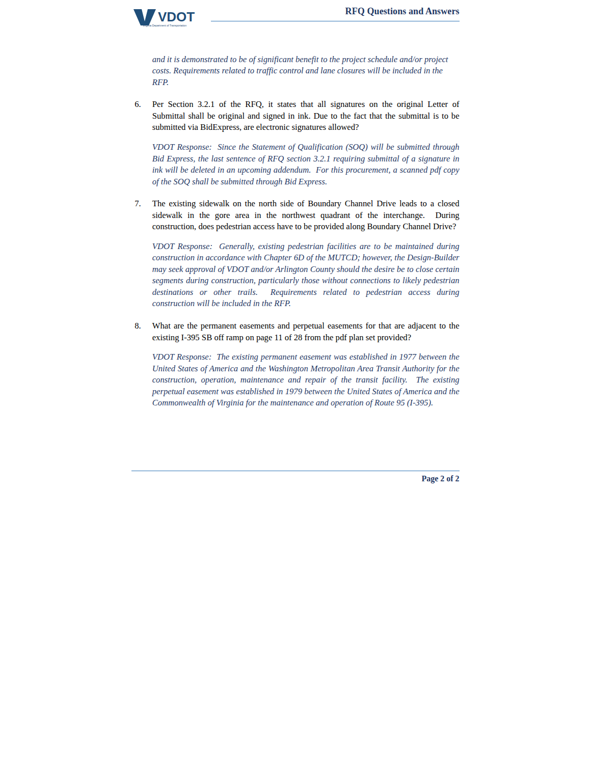RFQ Questions and Answers
VDOT Virginia Department of Transportation
and it is demonstrated to be of significant benefit to the project schedule and/or project costs. Requirements related to traffic control and lane closures will be included in the RFP.
6.
Per Section 3.2.1 of the RFQ, it states that all signatures on the original Letter of Submittal shall be original and signed in ink. Due to the fact that the submittal is to be submitted via BidExpress, are electronic signatures allowed?
VDOT Response: Since the Statement of Qualification (SOQ) will be submitted through Bid Express, the last sentence of RFQ section 3.2.1 requiring submittal of a signature in ink will be deleted in an upcoming addendum. For this procurement, a scanned pdf copy of the SOQ shall be submitted through Bid Express.
7.
The existing sidewalk on the north side of Boundary Channel Drive leads to a closed sidewalk in the gore area in the northwest quadrant of the interchange. During construction, does pedestrian access have to be provided along Boundary Channel Drive?
VDOT Response: Generally, existing pedestrian facilities are to be maintained during construction in accordance with Chapter 6D of the MUTCD; however, the Design-Builder may seek approval of VDOT and/or Arlington County should the desire be to close certain segments during construction, particularly those without connections to likely pedestrian destinations or other trails. Requirements related to pedestrian access during construction will be included in the RFP.
8.
What are the permanent easements and perpetual easements for that are adjacent to the existing I-395 SB off ramp on page 11 of 28 from the pdf plan set provided?
VDOT Response: The existing permanent easement was established in 1977 between the United States of America and the Washington Metropolitan Area Transit Authority for the construction, operation, maintenance and repair of the transit facility. The existing perpetual easement was established in 1979 between the United States of America and the Commonwealth of Virginia for the maintenance and operation of Route 95 (I-395).
Page 2 of 2